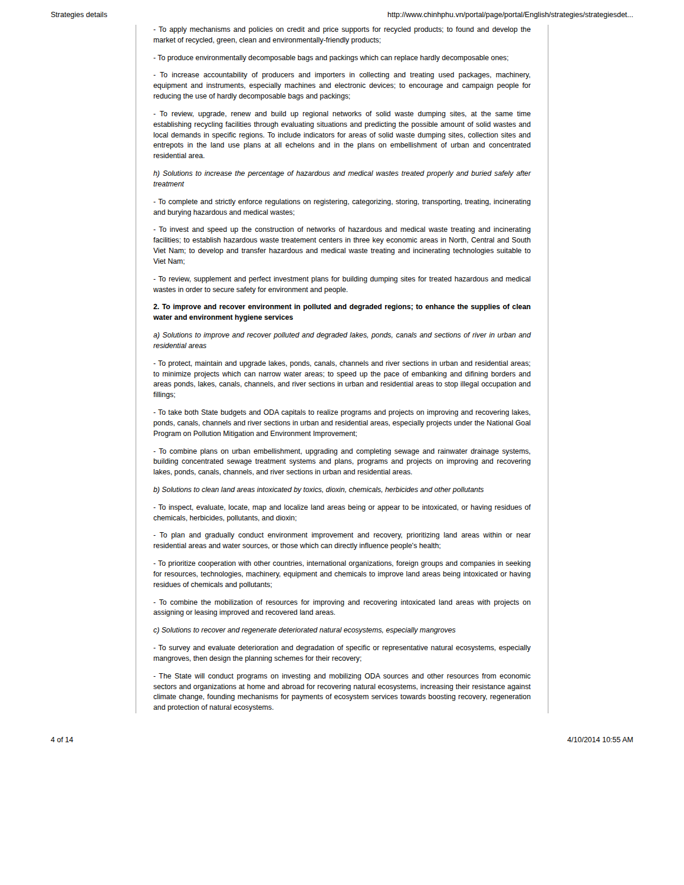Strategies details
http://www.chinhphu.vn/portal/page/portal/English/strategies/strategiesdet...
- To apply mechanisms and policies on credit and price supports for recycled products; to found and develop the market of recycled, green, clean and environmentally-friendly products;
- To produce environmentally decomposable bags and packings which can replace hardly decomposable ones;
- To increase accountability of producers and importers in collecting and treating used packages, machinery, equipment and instruments, especially machines and electronic devices; to encourage and campaign people for reducing the use of hardly decomposable bags and packings;
- To review, upgrade, renew and build up regional networks of solid waste dumping sites, at the same time establishing recycling facilities through evaluating situations and predicting the possible amount of solid wastes and local demands in specific regions. To include indicators for areas of solid waste dumping sites, collection sites and entrepots in the land use plans at all echelons and in the plans on embellishment of urban and concentrated residential area.
h) Solutions to increase the percentage of hazardous and medical wastes treated properly and buried safely after treatment
- To complete and strictly enforce regulations on registering, categorizing, storing, transporting, treating, incinerating and burying hazardous and medical wastes;
- To invest and speed up the construction of networks of hazardous and medical waste treating and incinerating facilities; to establish hazardous waste treatement centers in three key economic areas in North, Central and South Viet Nam; to develop and transfer hazardous and medical waste treating and incinerating technologies suitable to Viet Nam;
- To review, supplement and perfect investment plans for building dumping sites for treated hazardous and medical wastes in order to secure safety for environment and people.
2. To improve and recover environment in polluted and degraded regions; to enhance the supplies of clean water and environment hygiene services
a) Solutions to improve and recover polluted and degraded lakes, ponds, canals and sections of river in urban and residential areas
- To protect, maintain and upgrade lakes, ponds, canals, channels and river sections in urban and residential areas; to minimize projects which can narrow water areas; to speed up the pace of embanking and difining borders and areas ponds, lakes, canals, channels, and river sections in urban and residential areas to stop illegal occupation and fillings;
- To take both State budgets and ODA capitals to realize programs and projects on improving and recovering lakes, ponds, canals, channels and river sections in urban and residential areas, especially projects under the National Goal Program on Pollution Mitigation and Environment Improvement;
- To combine plans on urban embellishment, upgrading and completing sewage and rainwater drainage systems, building concentrated sewage treatment systems and plans, programs and projects on improving and recovering lakes, ponds, canals, channels, and river sections in urban and residential areas.
b) Solutions to clean land areas intoxicated by toxics, dioxin, chemicals, herbicides and other pollutants
- To inspect, evaluate, locate, map and localize land areas being or appear to be intoxicated, or having residues of chemicals, herbicides, pollutants, and dioxin;
- To plan and gradually conduct environment improvement and recovery, prioritizing land areas within or near residential areas and water sources, or those which can directly influence people's health;
- To prioritize cooperation with other countries, international organizations, foreign groups and companies in seeking for resources, technologies, machinery, equipment and chemicals to improve land areas being intoxicated or having residues of chemicals and pollutants;
- To combine the mobilization of resources for improving and recovering intoxicated land areas with projects on assigning or leasing improved and recovered land areas.
c) Solutions to recover and regenerate deteriorated natural ecosystems, especially mangroves
- To survey and evaluate deterioration and degradation of specific or representative natural ecosystems, especially mangroves, then design the planning schemes for their recovery;
- The State will conduct programs on investing and mobilizing ODA sources and other resources from economic sectors and organizations at home and abroad for recovering natural ecosystems, increasing their resistance against climate change, founding mechanisms for payments of ecosystem services towards boosting recovery, regeneration and protection of natural ecosystems.
4 of 14
4/10/2014 10:55 AM